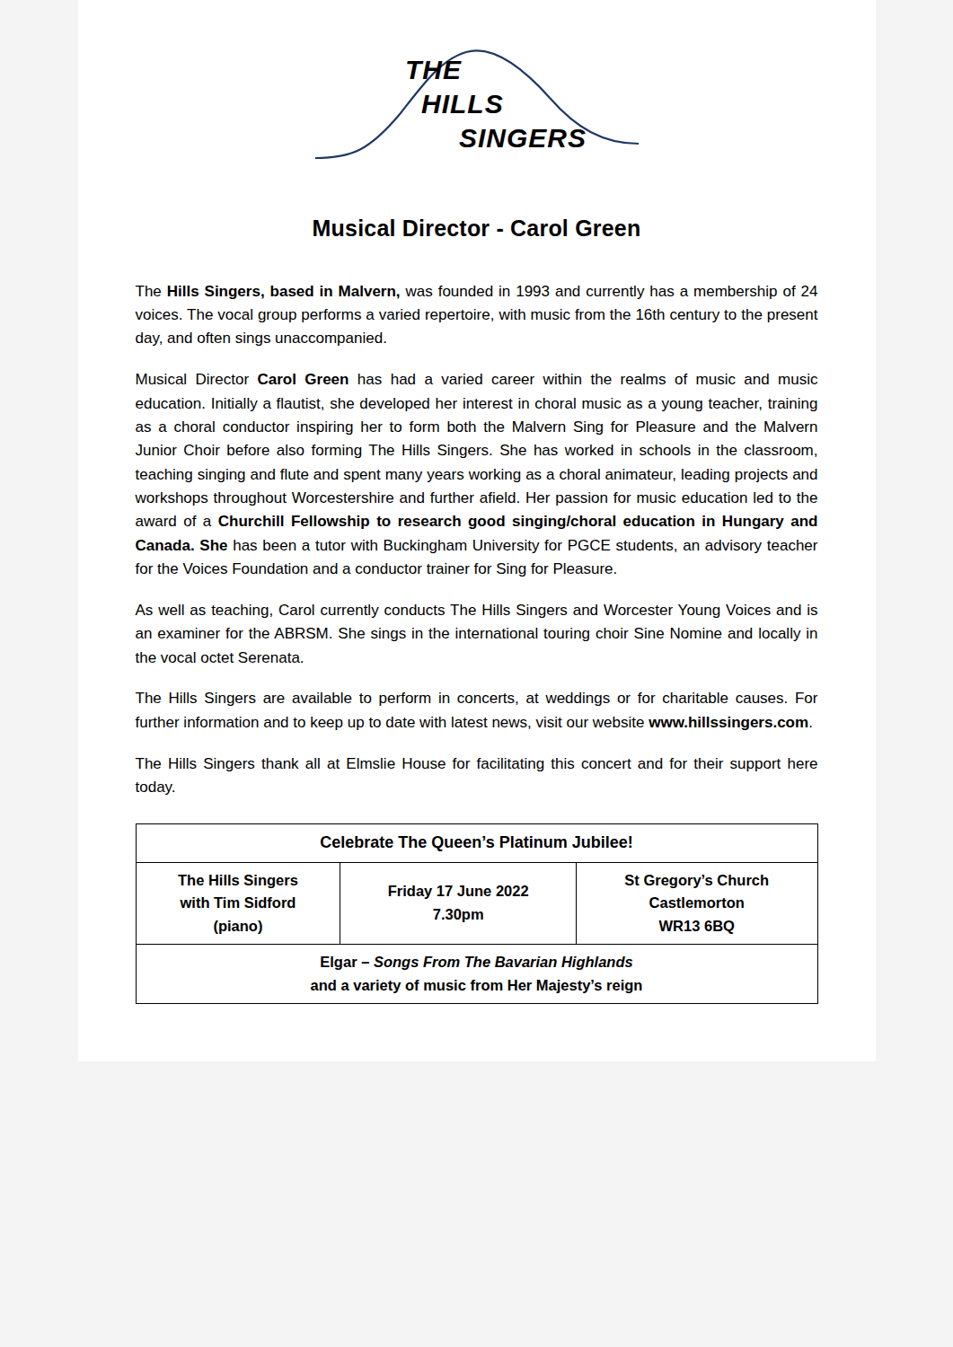THE HILLS SINGERS
Musical Director - Carol Green
The Hills Singers, based in Malvern, was founded in 1993 and currently has a membership of 24 voices. The vocal group performs a varied repertoire, with music from the 16th century to the present day, and often sings unaccompanied.
Musical Director Carol Green has had a varied career within the realms of music and music education. Initially a flautist, she developed her interest in choral music as a young teacher, training as a choral conductor inspiring her to form both the Malvern Sing for Pleasure and the Malvern Junior Choir before also forming The Hills Singers. She has worked in schools in the classroom, teaching singing and flute and spent many years working as a choral animateur, leading projects and workshops throughout Worcestershire and further afield. Her passion for music education led to the award of a Churchill Fellowship to research good singing/choral education in Hungary and Canada. She has been a tutor with Buckingham University for PGCE students, an advisory teacher for the Voices Foundation and a conductor trainer for Sing for Pleasure.
As well as teaching, Carol currently conducts The Hills Singers and Worcester Young Voices and is an examiner for the ABRSM. She sings in the international touring choir Sine Nomine and locally in the vocal octet Serenata.
The Hills Singers are available to perform in concerts, at weddings or for charitable causes. For further information and to keep up to date with latest news, visit our website www.hillssingers.com.
The Hills Singers thank all at Elmslie House for facilitating this concert and for their support here today.
| Celebrate The Queen’s Platinum Jubilee! |
| The Hills Singers with Tim Sidford (piano) | Friday 17 June 2022 7.30pm | St Gregory’s Church Castlemorton WR13 6BQ |
| Elgar – Songs From The Bavarian Highlands and a variety of music from Her Majesty’s reign |